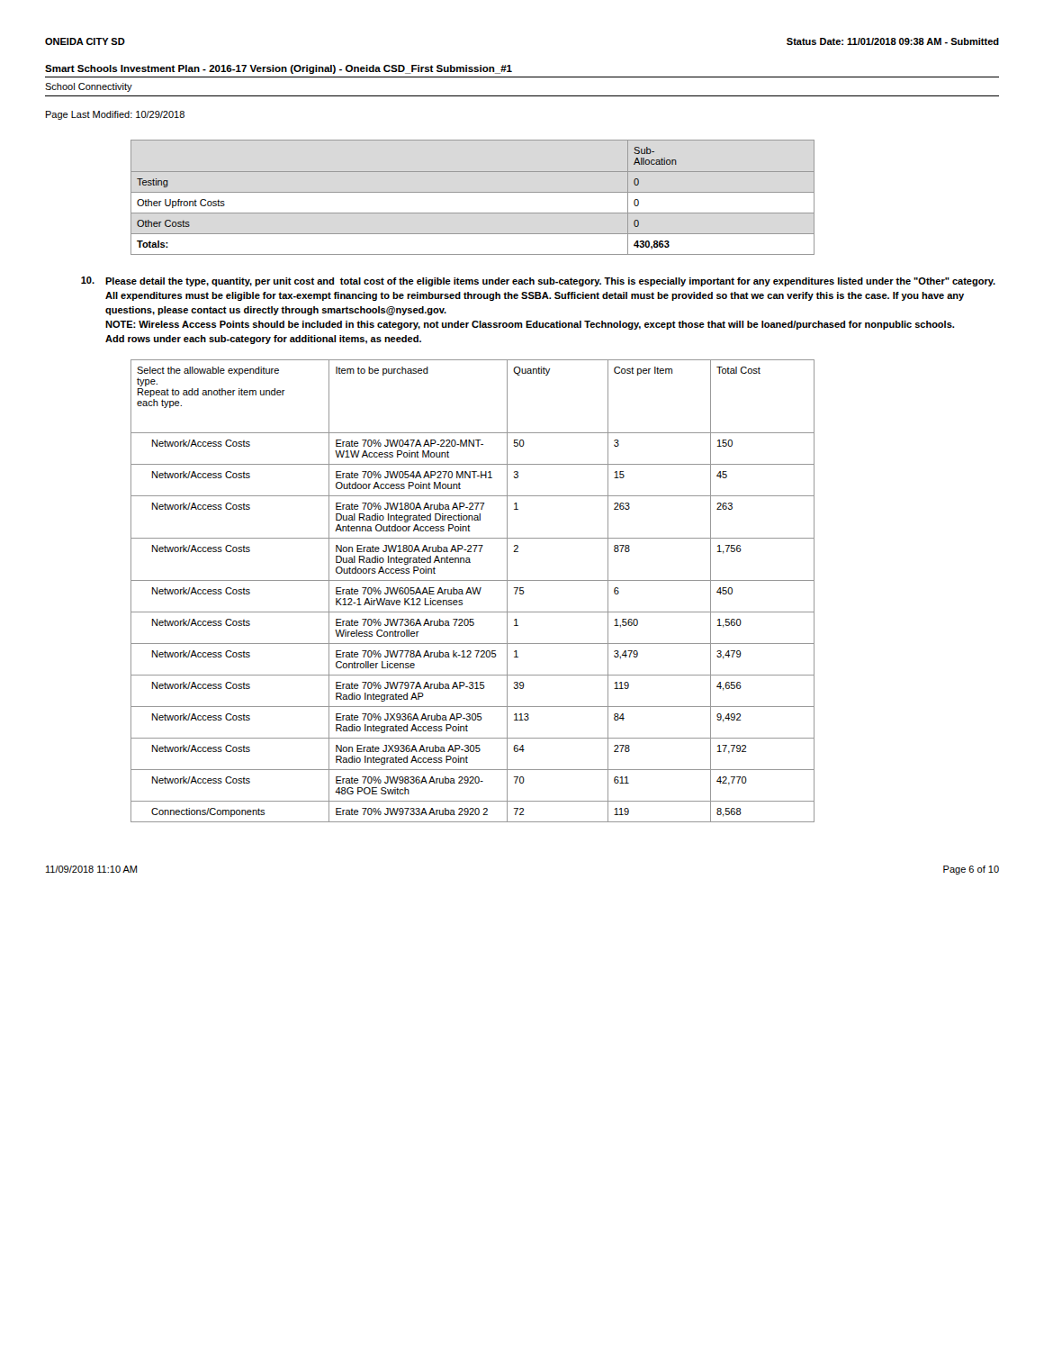ONEIDA CITY SD
Status Date: 11/01/2018 09:38 AM - Submitted
Smart Schools Investment Plan - 2016-17 Version (Original) - Oneida CSD_First Submission_#1
School Connectivity
Page Last Modified: 10/29/2018
| | Sub- Allocation |
| --- | --- |
| Testing | 0 |
| Other Upfront Costs | 0 |
| Other Costs | 0 |
| Totals: | 430,863 |
10.
Please detail the type, quantity, per unit cost and total cost of the eligible items under each sub-category. This is especially important for any expenditures listed under the "Other" category. All expenditures must be eligible for tax-exempt financing to be reimbursed through the SSBA. Sufficient detail must be provided so that we can verify this is the case. If you have any questions, please contact us directly through smartschools@nysed.gov.
NOTE: Wireless Access Points should be included in this category, not under Classroom Educational Technology, except those that will be loaned/purchased for nonpublic schools.
Add rows under each sub-category for additional items, as needed.
| Select the allowable expenditure type. Repeat to add another item under each type. | Item to be purchased | Quantity | Cost per Item | Total Cost |
| --- | --- | --- | --- | --- |
| Network/Access Costs | Erate 70% JW047A AP-220-MNT-W1W Access Point Mount | 50 | 3 | 150 |
| Network/Access Costs | Erate 70% JW054A AP270 MNT-H1 Outdoor Access Point Mount | 3 | 15 | 45 |
| Network/Access Costs | Erate 70% JW180A Aruba AP-277 Dual Radio Integrated Directional Antenna Outdoor Access Point | 1 | 263 | 263 |
| Network/Access Costs | Non Erate JW180A Aruba AP-277 Dual Radio Integrated Antenna Outdoors Access Point | 2 | 878 | 1,756 |
| Network/Access Costs | Erate 70% JW605AAE Aruba AW K12-1 AirWave K12 Licenses | 75 | 6 | 450 |
| Network/Access Costs | Erate 70% JW736A Aruba 7205 Wireless Controller | 1 | 1,560 | 1,560 |
| Network/Access Costs | Erate 70% JW778A Aruba k-12 7205 Controller License | 1 | 3,479 | 3,479 |
| Network/Access Costs | Erate 70% JW797A Aruba AP-315 Radio Integrated AP | 39 | 119 | 4,656 |
| Network/Access Costs | Erate 70% JX936A Aruba AP-305 Radio Integrated Access Point | 113 | 84 | 9,492 |
| Network/Access Costs | Non Erate JX936A Aruba AP-305 Radio Integrated Access Point | 64 | 278 | 17,792 |
| Network/Access Costs | Erate 70% JW9836A Aruba 2920-48G POE Switch | 70 | 611 | 42,770 |
| Connections/Components | Erate 70% JW9733A Aruba 2920 2 | 72 | 119 | 8,568 |
11/09/2018 11:10 AM
Page 6 of 10